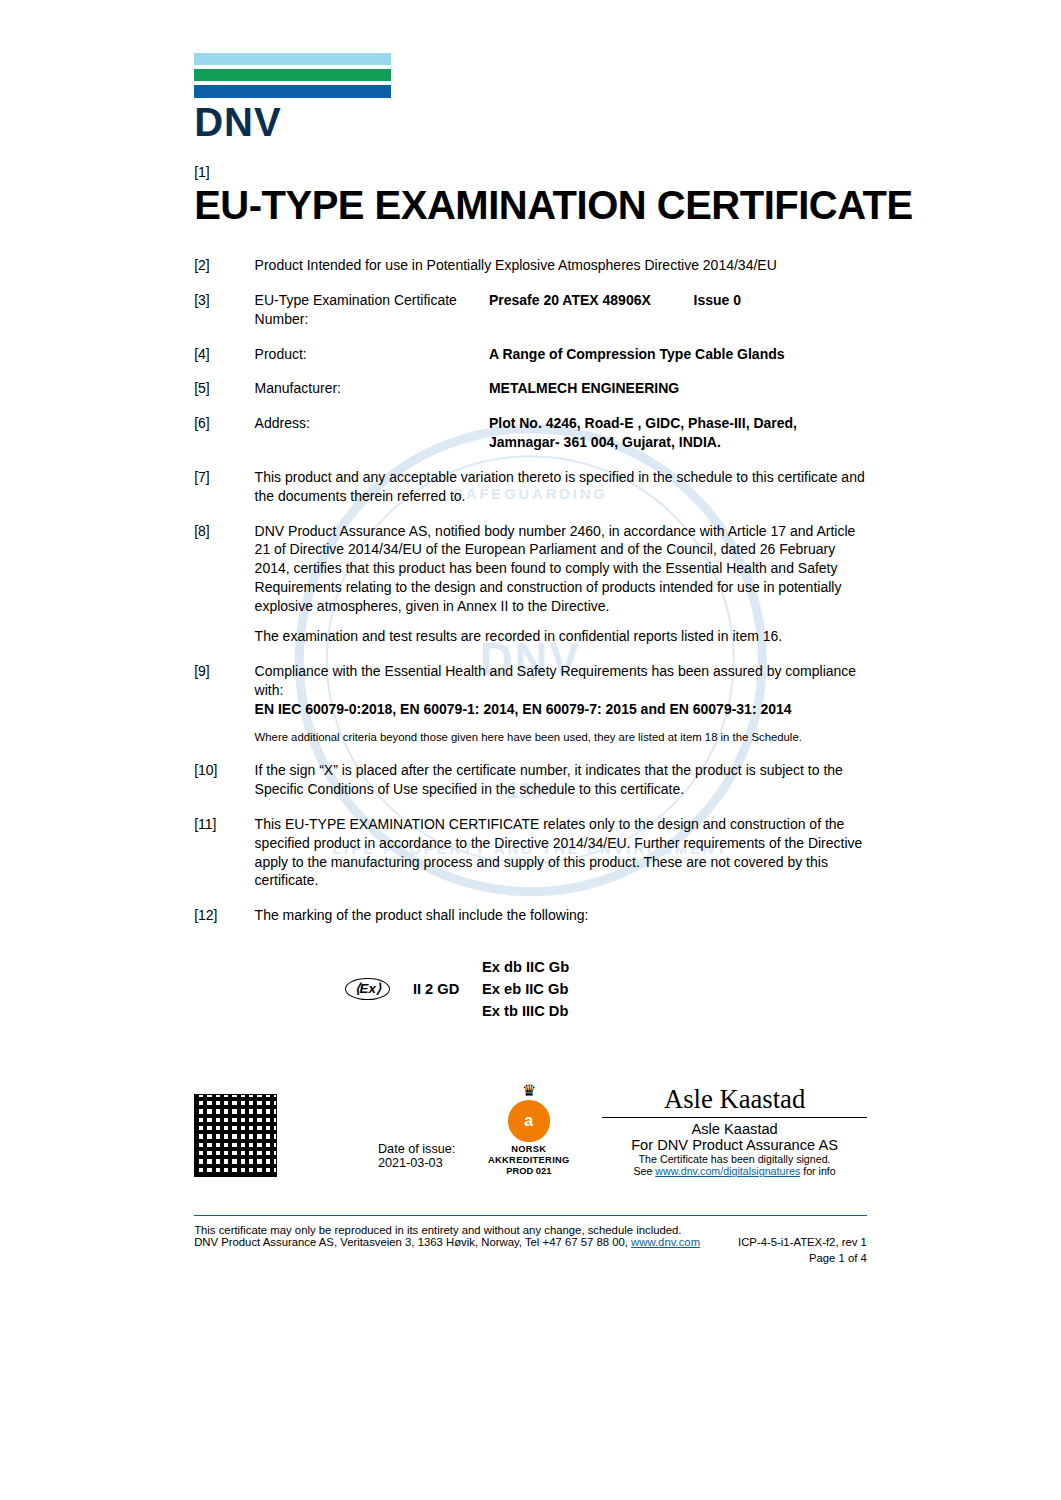SAFEGUARDING
DNV
1864
LIFE PROPERTY AND THE ENVIRONMENT
DNV
[1]
EU-TYPE EXAMINATION CERTIFICATE
| [2] | Product Intended for use in Potentially Explosive Atmospheres Directive 2014/34/EU |
| [3] | EU-Type Examination Certificate Number: | Presafe 20 ATEX 48906X Issue 0 |
| [4] | Product: | A Range of Compression Type Cable Glands |
| [5] | Manufacturer: | METALMECH ENGINEERING |
| [6] | Address: | Plot No. 4246, Road-E , GIDC, Phase-III, Dared, Jamnagar- 361 004, Gujarat, INDIA. |
| [7] | This product and any acceptable variation thereto is specified in the schedule to this certificate and the documents therein referred to. |
| [8] | DNV Product Assurance AS, notified body number 2460, in accordance with Article 17 and Article 21 of Directive 2014/34/EU of the European Parliament and of the Council, dated 26 February 2014, certifies that this product has been found to comply with the Essential Health and Safety Requirements relating to the design and construction of products intended for use in potentially explosive atmospheres, given in Annex II to the Directive. The examination and test results are recorded in confidential reports listed in item 16. |
| [9] | Compliance with the Essential Health and Safety Requirements has been assured by compliance with: EN IEC 60079-0:2018, EN 60079-1: 2014, EN 60079-7: 2015 and EN 60079-31: 2014 Where additional criteria beyond those given here have been used, they are listed at item 18 in the Schedule. |
| [10] | If the sign “X” is placed after the certificate number, it indicates that the product is subject to the Specific Conditions of Use specified in the schedule to this certificate. |
| [11] | This EU-TYPE EXAMINATION CERTIFICATE relates only to the design and construction of the specified product in accordance to the Directive 2014/34/EU. Further requirements of the Directive apply to the manufacturing process and supply of this product. These are not covered by this certificate. |
| [12] | The marking of the product shall include the following: |
⟨Ex⟩ II 2 GD
Ex db IIC Gb
Ex eb IIC Gb
Ex tb IIIC Db
Date of issue:
2021-03-03
♛
a
NORSK
AKKREDITERING
PROD 021
Asle Kaastad
Asle Kaastad
For DNV Product Assurance AS
The Certificate has been digitally signed.
See www.dnv.com/digitalsignatures for info
This certificate may only be reproduced in its entirety and without any change, schedule included.
DNV Product Assurance AS, Veritasveien 3, 1363 Høvik, Norway, Tel +47 67 57 88 00, www.dnv.com
ICP-4-5-i1-ATEX-f2, rev 1
Page 1 of 4